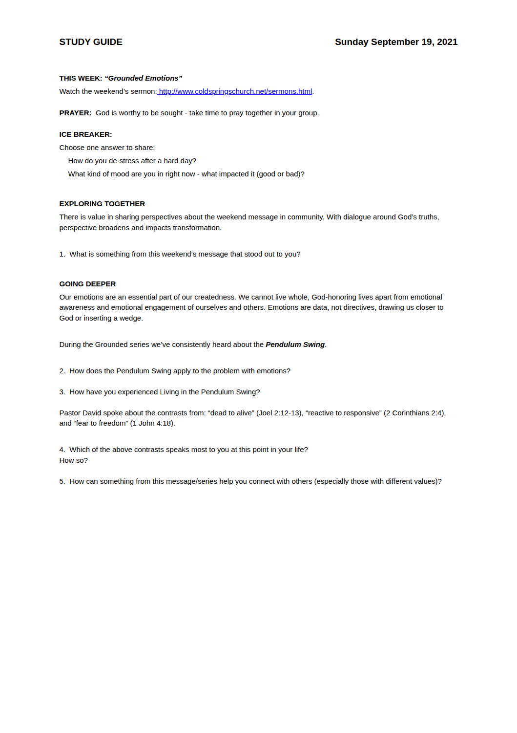STUDY GUIDE Sunday September 19, 2021
THIS WEEK: “Grounded Emotions”
Watch the weekend’s sermon: http://www.coldspringschurch.net/sermons.html.
PRAYER: God is worthy to be sought - take time to pray together in your group.
ICE BREAKER:
Choose one answer to share:
How do you de-stress after a hard day?
What kind of mood are you in right now - what impacted it (good or bad)?
EXPLORING TOGETHER
There is value in sharing perspectives about the weekend message in community. With dialogue around God’s truths, perspective broadens and impacts transformation.
1. What is something from this weekend’s message that stood out to you?
GOING DEEPER
Our emotions are an essential part of our createdness. We cannot live whole, God-honoring lives apart from emotional awareness and emotional engagement of ourselves and others. Emotions are data, not directives, drawing us closer to God or inserting a wedge.
During the Grounded series we’ve consistently heard about the Pendulum Swing.
2. How does the Pendulum Swing apply to the problem with emotions?
3. How have you experienced Living in the Pendulum Swing?
Pastor David spoke about the contrasts from: “dead to alive” (Joel 2:12-13), “reactive to responsive” (2 Corinthians 2:4), and “fear to freedom” (1 John 4:18).
4. Which of the above contrasts speaks most to you at this point in your life?
How so?
5. How can something from this message/series help you connect with others (especially those with different values)?